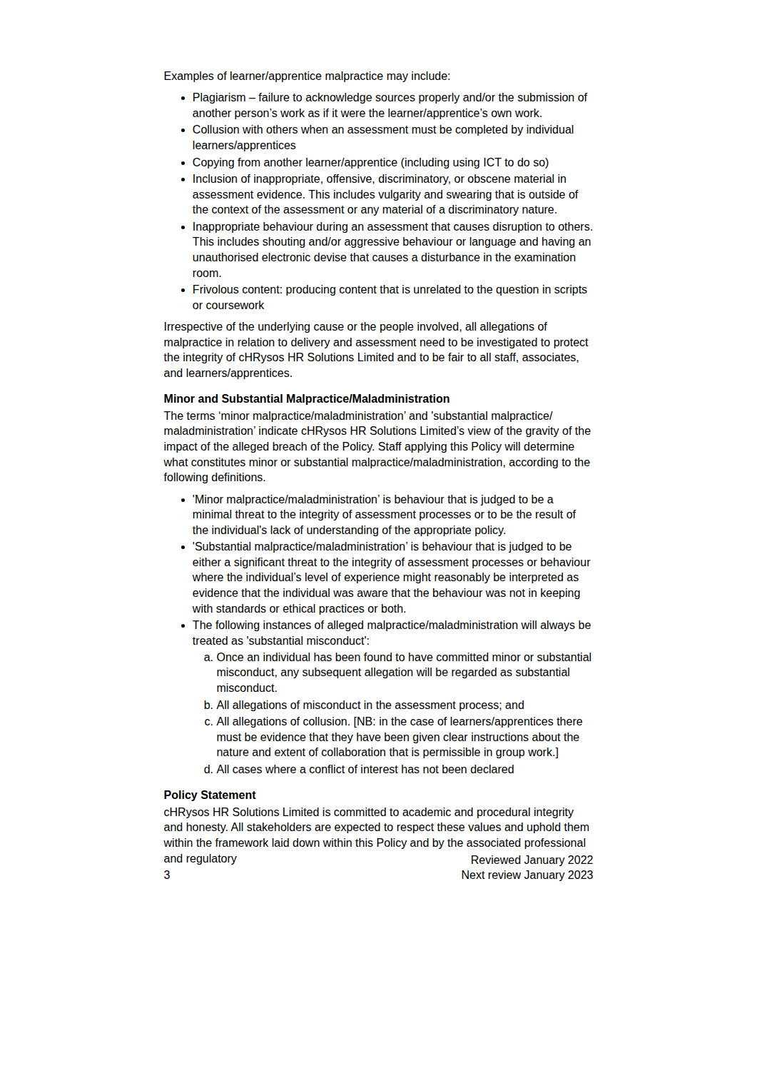Examples of learner/apprentice malpractice may include:
Plagiarism – failure to acknowledge sources properly and/or the submission of another person’s work as if it were the learner/apprentice’s own work.
Collusion with others when an assessment must be completed by individual learners/apprentices
Copying from another learner/apprentice (including using ICT to do so)
Inclusion of inappropriate, offensive, discriminatory, or obscene material in assessment evidence. This includes vulgarity and swearing that is outside of the context of the assessment or any material of a discriminatory nature.
Inappropriate behaviour during an assessment that causes disruption to others. This includes shouting and/or aggressive behaviour or language and having an unauthorised electronic devise that causes a disturbance in the examination room.
Frivolous content: producing content that is unrelated to the question in scripts or coursework
Irrespective of the underlying cause or the people involved, all allegations of malpractice in relation to delivery and assessment need to be investigated to protect the integrity of cHRysos HR Solutions Limited and to be fair to all staff, associates, and learners/apprentices.
Minor and Substantial Malpractice/Maladministration
The terms ‘minor malpractice/maladministration’ and 'substantial malpractice/ maladministration’ indicate cHRysos HR Solutions Limited’s view of the gravity of the impact of the alleged breach of the Policy. Staff applying this Policy will determine what constitutes minor or substantial malpractice/maladministration, according to the following definitions.
'Minor malpractice/maladministration’ is behaviour that is judged to be a minimal threat to the integrity of assessment processes or to be the result of the individual's lack of understanding of the appropriate policy.
'Substantial malpractice/maladministration’ is behaviour that is judged to be either a significant threat to the integrity of assessment processes or behaviour where the individual’s level of experience might reasonably be interpreted as evidence that the individual was aware that the behaviour was not in keeping with standards or ethical practices or both.
The following instances of alleged malpractice/maladministration will always be treated as 'substantial misconduct':
Once an individual has been found to have committed minor or substantial misconduct, any subsequent allegation will be regarded as substantial misconduct.
All allegations of misconduct in the assessment process; and
All allegations of collusion. [NB: in the case of learners/apprentices there must be evidence that they have been given clear instructions about the nature and extent of collaboration that is permissible in group work.]
All cases where a conflict of interest has not been declared
Policy Statement
cHRysos HR Solutions Limited is committed to academic and procedural integrity and honesty. All stakeholders are expected to respect these values and uphold them within the framework laid down within this Policy and by the associated professional and regulatory
3
Reviewed January 2022
Next review January 2023